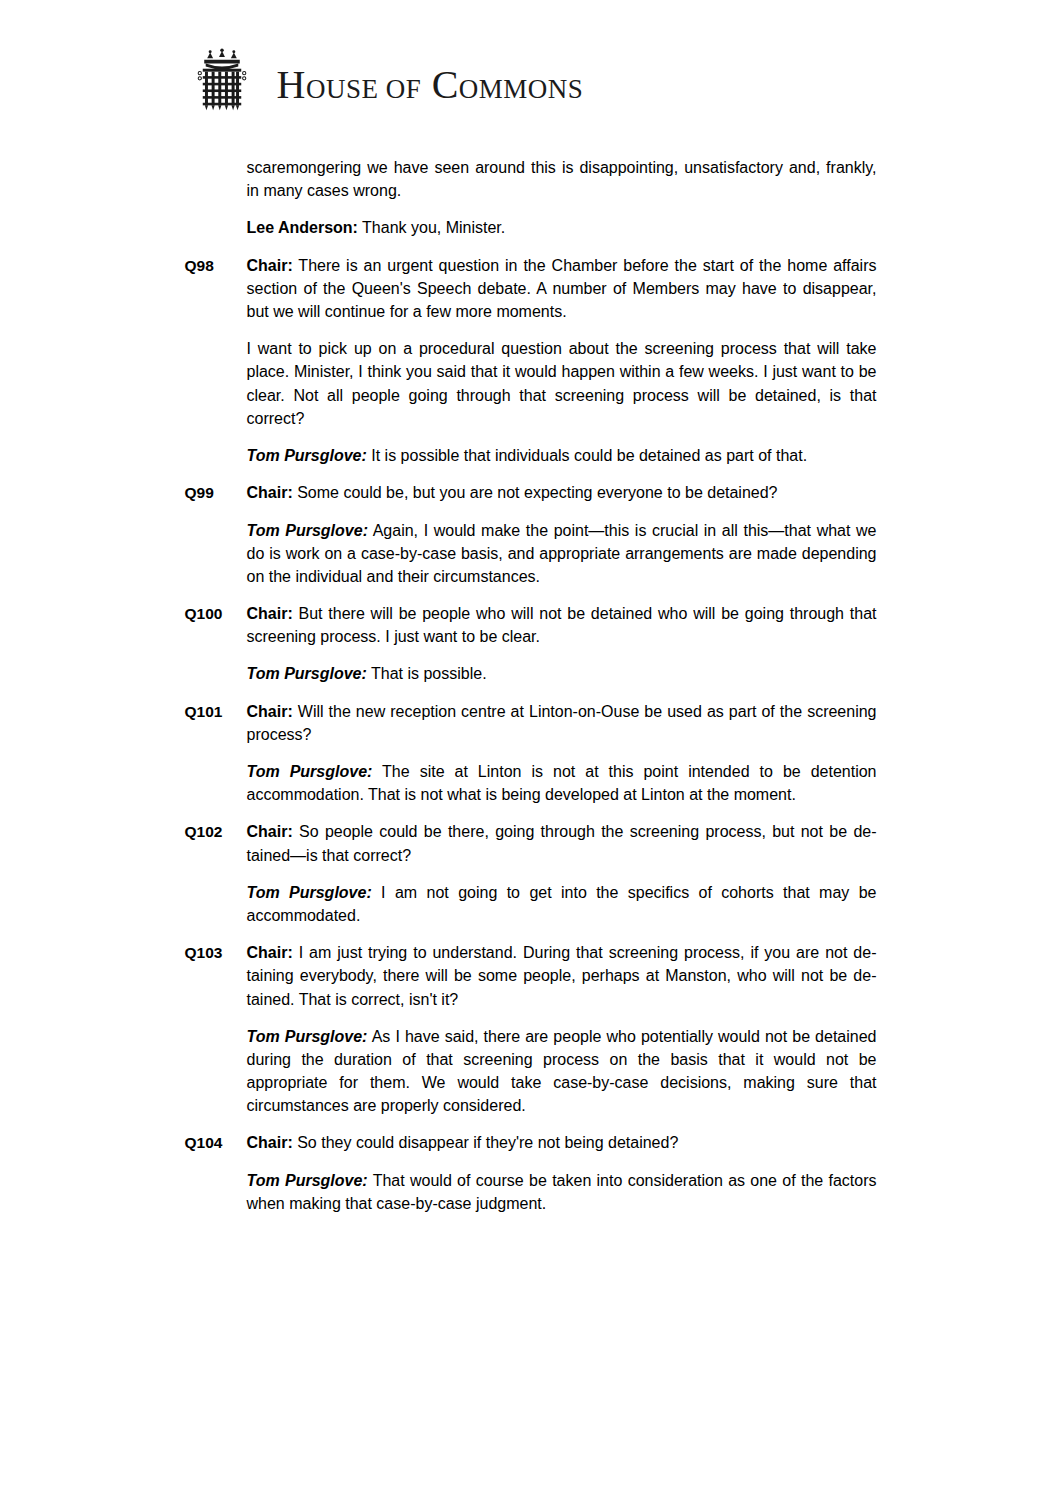HOUSE OF COMMONS
scaremongering we have seen around this is disappointing, unsatisfactory and, frankly, in many cases wrong.
Lee Anderson: Thank you, Minister.
Q98
Chair: There is an urgent question in the Chamber before the start of the home affairs section of the Queen's Speech debate. A number of Members may have to disappear, but we will continue for a few more moments.
I want to pick up on a procedural question about the screening process that will take place. Minister, I think you said that it would happen within a few weeks. I just want to be clear. Not all people going through that screening process will be detained, is that correct?
Tom Pursglove: It is possible that individuals could be detained as part of that.
Q99
Chair: Some could be, but you are not expecting everyone to be detained?
Tom Pursglove: Again, I would make the point—this is crucial in all this—that what we do is work on a case-by-case basis, and appropriate arrangements are made depending on the individual and their circumstances.
Q100
Chair: But there will be people who will not be detained who will be going through that screening process. I just want to be clear.
Tom Pursglove: That is possible.
Q101
Chair: Will the new reception centre at Linton-on-Ouse be used as part of the screening process?
Tom Pursglove: The site at Linton is not at this point intended to be detention accommodation. That is not what is being developed at Linton at the moment.
Q102
Chair: So people could be there, going through the screening process, but not be detained—is that correct?
Tom Pursglove: I am not going to get into the specifics of cohorts that may be accommodated.
Q103
Chair: I am just trying to understand. During that screening process, if you are not detaining everybody, there will be some people, perhaps at Manston, who will not be detained. That is correct, isn't it?
Tom Pursglove: As I have said, there are people who potentially would not be detained during the duration of that screening process on the basis that it would not be appropriate for them. We would take case-by-case decisions, making sure that circumstances are properly considered.
Q104
Chair: So they could disappear if they're not being detained?
Tom Pursglove: That would of course be taken into consideration as one of the factors when making that case-by-case judgment.